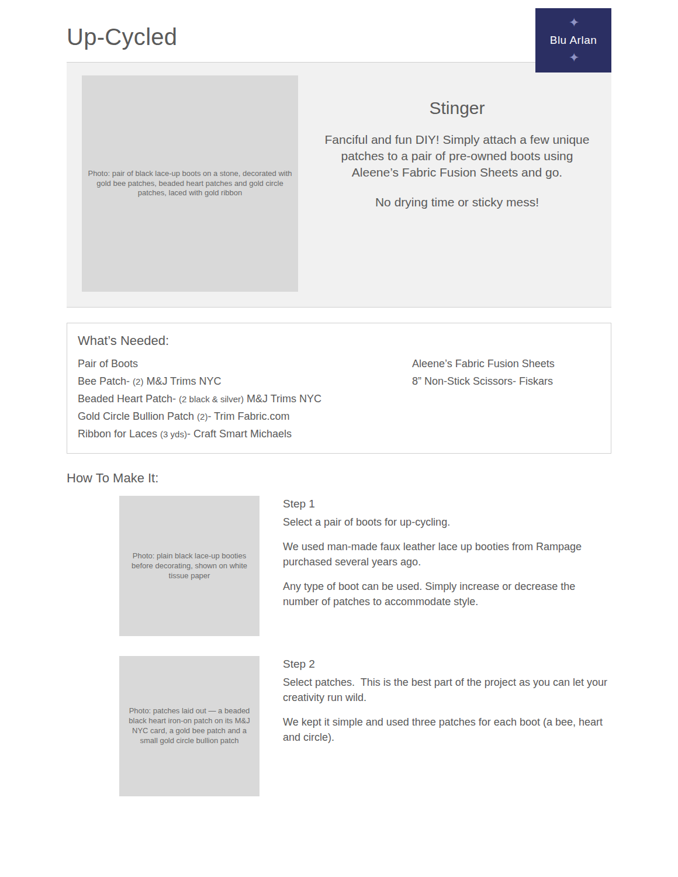Up-Cycled
✦ Blu Arlan ✦
Stinger
Fanciful and fun DIY! Simply attach a few unique patches to a pair of pre-owned boots using Aleene’s Fabric Fusion Sheets and go.
No drying time or sticky mess!
What’s Needed:
| Pair of Boots | Aleene’s Fabric Fusion Sheets |
| Bee Patch- (2) M&J Trims NYC | 8” Non-Stick Scissors- Fiskars |
| Beaded Heart Patch- (2 black & silver) M&J Trims NYC | |
| Gold Circle Bullion Patch (2) - Trim Fabric.com | |
| Ribbon for Laces (3 yds) - Craft Smart Michaels | |
How To Make It:
Step 1
Select a pair of boots for up-cycling.
We used man-made faux leather lace up booties from Rampage purchased several years ago.
Any type of boot can be used. Simply increase or decrease the number of patches to accommodate style.
Step 2
Select patches. This is the best part of the project as you can let your creativity run wild.
We kept it simple and used three patches for each boot (a bee, heart and circle).